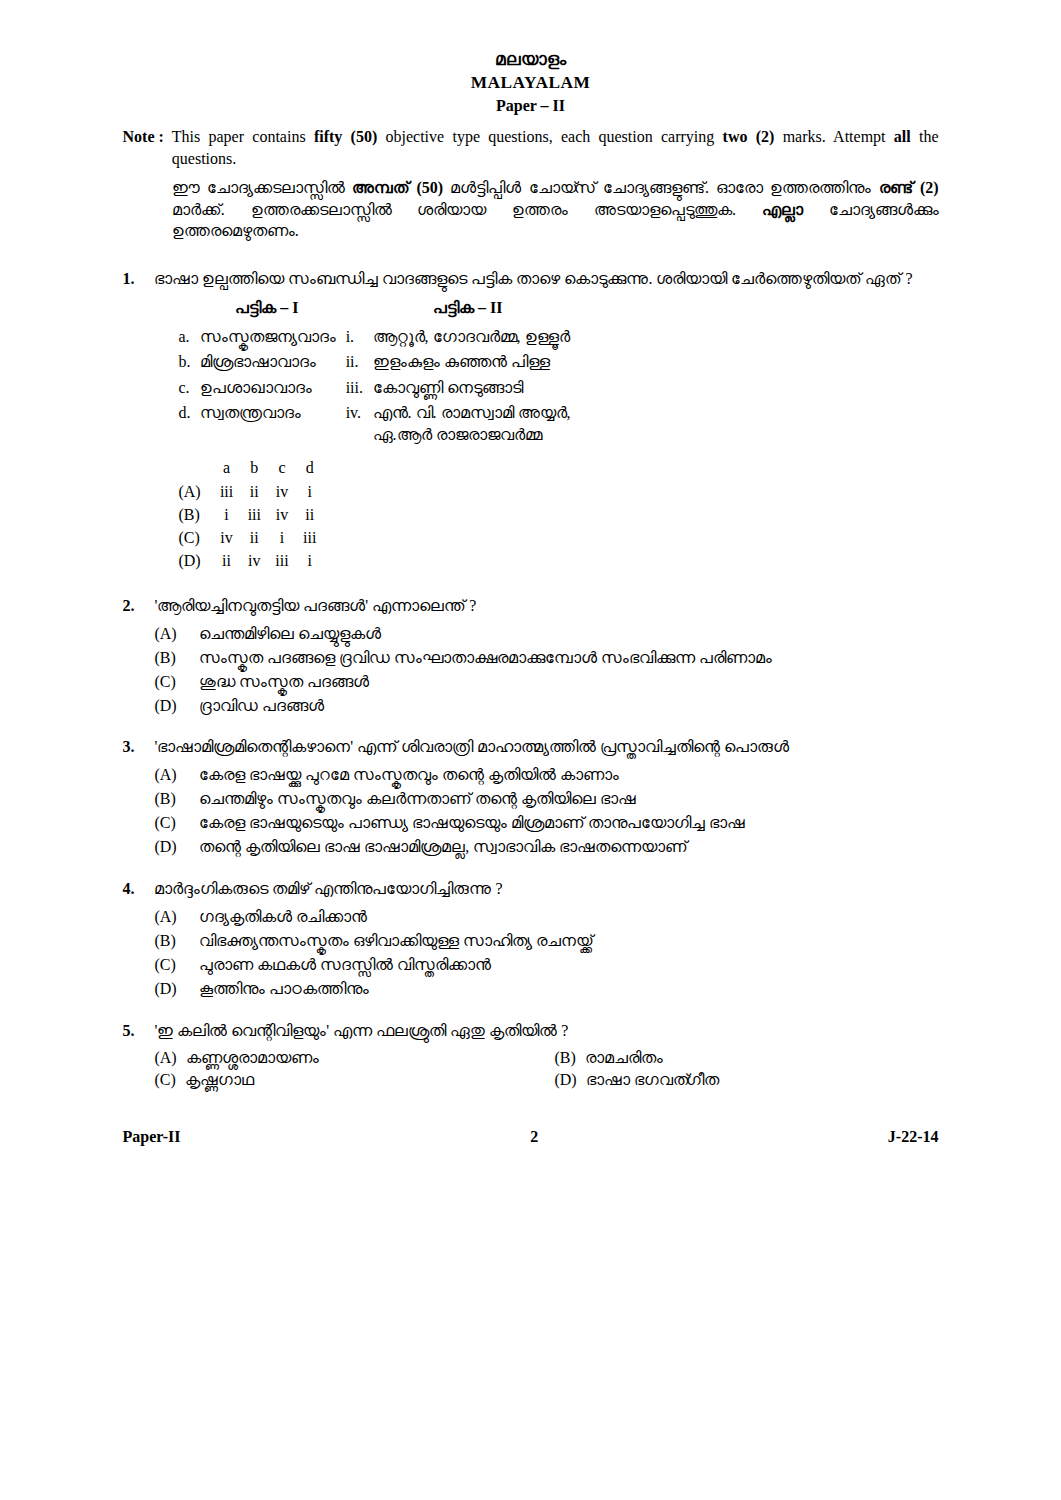മലയാളം
MALAYALAM
Paper – II
Note :
This paper contains fifty (50) objective type questions, each question carrying two (2) marks. Attempt all the questions.
ഈ ചോദ്യക്കടലാസ്സിൽ അമ്പത് (50) മൾട്ടിപ്പിൾ ചോയ്സ് ചോദ്യങ്ങളുണ്ട്. ഓരോ ഉത്തരത്തിനും രണ്ട് (2) മാർക്ക്. ഉത്തരക്കടലാസ്സിൽ ശരിയായ ഉത്തരം അടയാളപ്പെടുത്തുക. എല്ലാ ചോദ്യങ്ങൾക്കും ഉത്തരമെഴുതണം.
1.
ഭാഷാ ഉല്പത്തിയെ സംബന്ധിച്ച വാദങ്ങളുടെ പട്ടിക താഴെ കൊടുക്കുന്നു. ശരിയായി ചേർത്തെഴുതിയത് ഏത് ?
| പട്ടിക – I | പട്ടിക – II |
| --- | --- |
| a. | സംസ്കൃതജന്യവാദം | i. | ആറ്റൂർ, ഗോദവർമ്മ, ഉള്ളൂർ |
| b. | മിശ്രഭാഷാവാദം | ii. | ഇളംകുളം കുഞ്ഞൻ പിള്ള |
| c. | ഉപശാഖാവാദം | iii. | കോവുണ്ണി നെടുങ്ങാടി |
| d. | സ്വതന്ത്രവാദം | iv. | എൻ. വി. രാമസ്വാമി അയ്യർ, ഏ.ആർ രാജരാജവർമ്മ |
| | a | b | c | d |
| (A) | iii | ii | iv | i |
| (B) | i | iii | iv | ii |
| (C) | iv | ii | i | iii |
| (D) | ii | iv | iii | i |
2.
'ആരിയച്ചിനവുതട്ടിയ പദങ്ങൾ' എന്നാലെന്ത് ?
(A) ചെന്തമിഴിലെ ചെയ്യുളുകൾ
(B) സംസ്കൃത പദങ്ങളെ ദ്രവിഡ സംഘാതാക്ഷരമാക്കുമ്പോൾ സംഭവിക്കുന്ന പരിണാമം
(C) ശുദ്ധ സംസ്കൃത പദങ്ങൾ
(D) ദ്രാവിഡ പദങ്ങൾ
3.
'ഭാഷാമിശ്രമിതെന്റികഴാനെ' എന്ന് ശിവരാത്രി മാഹാത്മ്യത്തിൽ പ്രസ്താവിച്ചതിന്റെ പൊരുൾ
(A) കേരള ഭാഷയ്ക്കു പുറമേ സംസ്കൃതവും തന്റെ കൃതിയിൽ കാണാം
(B) ചെന്തമിഴും സംസ്കൃതവും കലർന്നതാണ് തന്റെ കൃതിയിലെ ഭാഷ
(C) കേരള ഭാഷയുടെയും പാണ്ഡ്യ ഭാഷയുടെയും മിശ്രമാണ് താനുപയോഗിച്ച ഭാഷ
(D) തന്റെ കൃതിയിലെ ഭാഷ ഭാഷാമിശ്രമല്ല, സ്വാഭാവിക ഭാഷതന്നെയാണ്
4.
മാർദ്ദംഗികരുടെ തമിഴ് എന്തിനുപയോഗിച്ചിരുന്നു ?
(A) ഗദ്യകൃതികൾ രചിക്കാൻ
(B) വിഭക്ത്യന്തസംസ്കൃതം ഒഴിവാക്കിയുള്ള സാഹിത്യ രചനയ്ക്ക്
(C) പുരാണ കഥകൾ സദസ്സിൽ വിസ്തരിക്കാൻ
(D) കൂത്തിനും പാഠകത്തിനും
5.
'ഇ കലിൽ വെന്റിവിളയും' എന്ന ഫലശ്രുതി ഏതു കൃതിയിൽ ?
(A) കണ്ണശ്ശരാമായണം
(B) രാമചരിതം
(C) കൃഷ്ണഗാഥ
(D) ഭാഷാ ഭഗവത്ഗീത
Paper-II
2
J-22-14